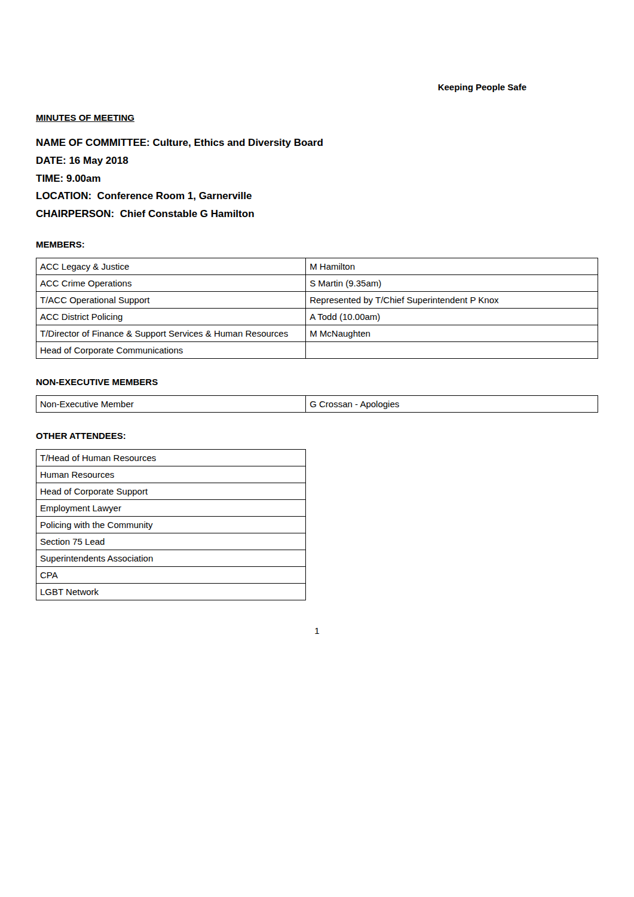Keeping People Safe
MINUTES OF MEETING
NAME OF COMMITTEE: Culture, Ethics and Diversity Board
DATE: 16 May 2018
TIME: 9.00am
LOCATION: Conference Room 1, Garnerville
CHAIRPERSON: Chief Constable G Hamilton
MEMBERS:
| ACC Legacy & Justice | M Hamilton |
| ACC Crime Operations | S Martin (9.35am) |
| T/ACC Operational Support | Represented by T/Chief Superintendent P Knox |
| ACC District Policing | A Todd (10.00am) |
| T/Director of Finance & Support Services & Human Resources | M McNaughten |
| Head of Corporate Communications | |
NON-EXECUTIVE MEMBERS
| Non-Executive Member | G Crossan - Apologies |
OTHER ATTENDEES:
| T/Head of Human Resources |
| Human Resources |
| Head of Corporate Support |
| Employment Lawyer |
| Policing with the Community |
| Section 75 Lead |
| Superintendents Association |
| CPA |
| LGBT Network |
1